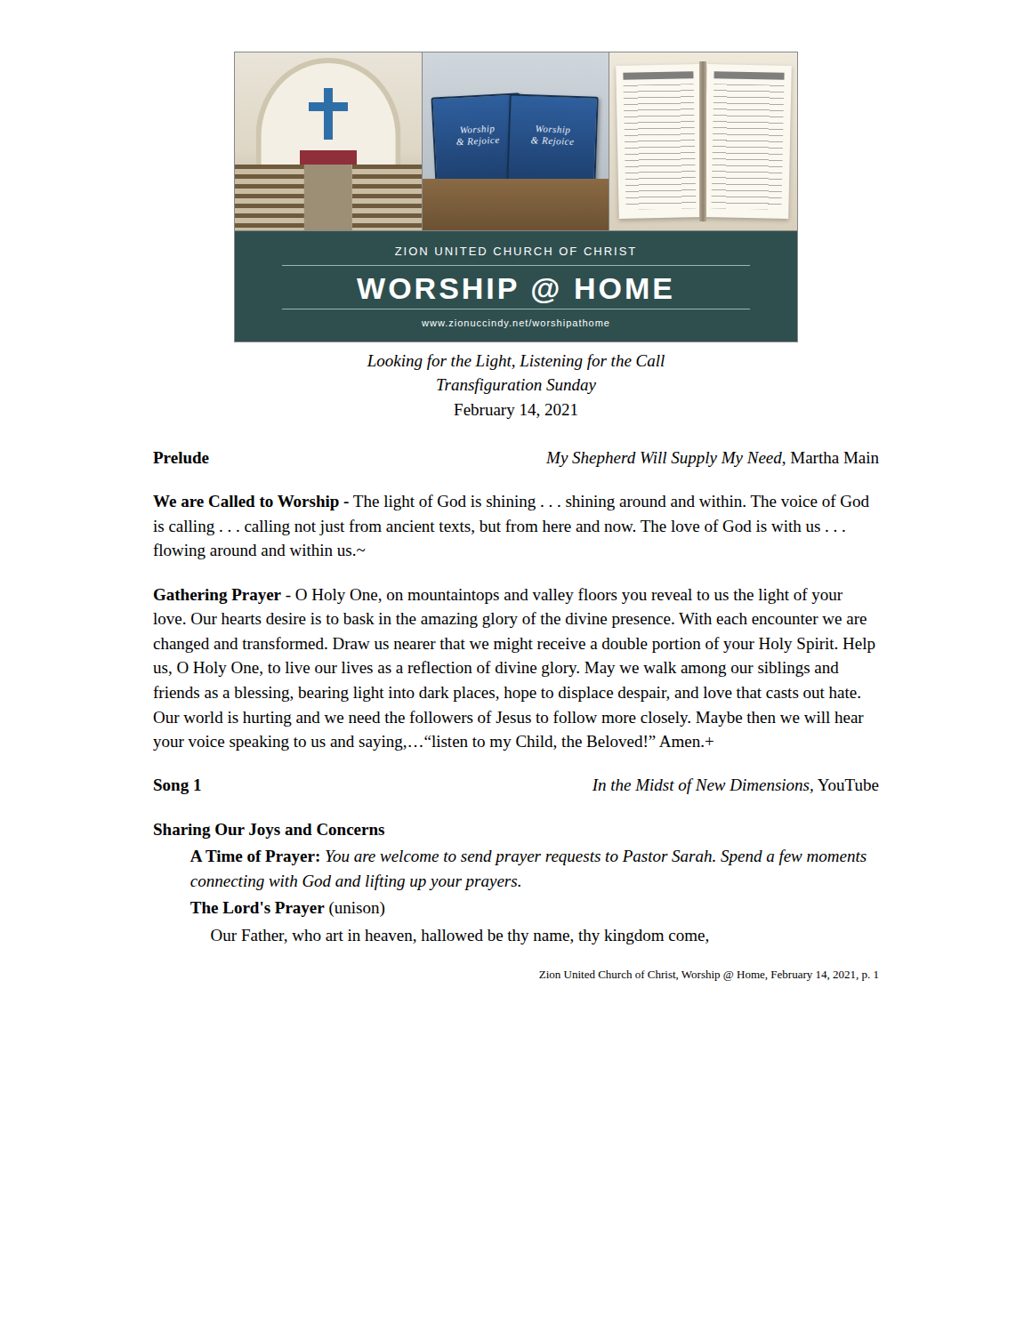Worship
& Rejoice
Worship
& Rejoice
Zion United Church of Christ
Worship @ Home
www.zionuccindy.net/worshipathome
Looking for the Light, Listening for the Call
Transfiguration Sunday
February 14, 2021
Prelude My Shepherd Will Supply My Need, Martha Main
We are Called to Worship - The light of God is shining . . . shining around and within. The voice of God is calling . . . calling not just from ancient texts, but from here and now. The love of God is with us . . . flowing around and within us.~
Gathering Prayer - O Holy One, on mountaintops and valley floors you reveal to us the light of your love. Our hearts desire is to bask in the amazing glory of the divine presence. With each encounter we are changed and transformed. Draw us nearer that we might receive a double portion of your Holy Spirit. Help us, O Holy One, to live our lives as a reflection of divine glory. May we walk among our siblings and friends as a blessing, bearing light into dark places, hope to displace despair, and love that casts out hate. Our world is hurting and we need the followers of Jesus to follow more closely. Maybe then we will hear your voice speaking to us and saying,…“listen to my Child, the Beloved!” Amen.+
Song 1 In the Midst of New Dimensions, YouTube
Sharing Our Joys and Concerns
A Time of Prayer: You are welcome to send prayer requests to Pastor Sarah. Spend a few moments connecting with God and lifting up your prayers.
The Lord's Prayer (unison)
Our Father, who art in heaven, hallowed be thy name, thy kingdom come,
Zion United Church of Christ, Worship @ Home, February 14, 2021, p. 1